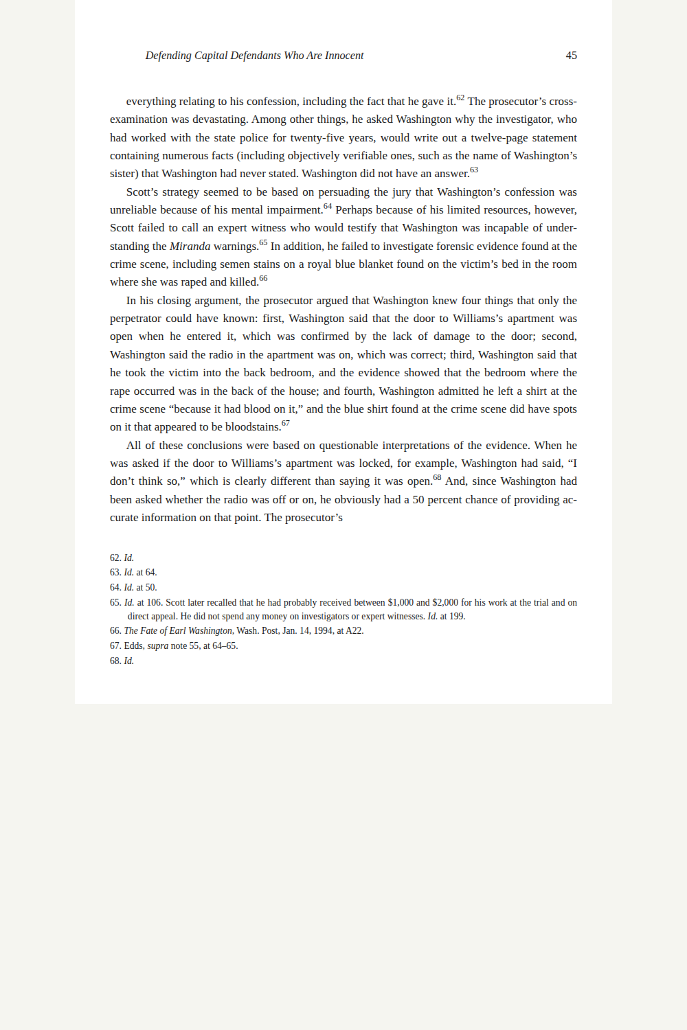Defending Capital Defendants Who Are Innocent 45
everything relating to his confession, including the fact that he gave it.62 The prosecutor’s cross-examination was devastating. Among other things, he asked Washington why the investigator, who had worked with the state police for twenty-five years, would write out a twelve-page statement containing numerous facts (including objectively verifiable ones, such as the name of Washington’s sister) that Washington had never stated. Washington did not have an answer.63
Scott’s strategy seemed to be based on persuading the jury that Washington’s confession was unreliable because of his mental impairment.64 Perhaps because of his limited resources, however, Scott failed to call an expert witness who would testify that Washington was incapable of understanding the Miranda warnings.65 In addition, he failed to investigate forensic evidence found at the crime scene, including semen stains on a royal blue blanket found on the victim’s bed in the room where she was raped and killed.66
In his closing argument, the prosecutor argued that Washington knew four things that only the perpetrator could have known: first, Washington said that the door to Williams’s apartment was open when he entered it, which was confirmed by the lack of damage to the door; second, Washington said the radio in the apartment was on, which was correct; third, Washington said that he took the victim into the back bedroom, and the evidence showed that the bedroom where the rape occurred was in the back of the house; and fourth, Washington admitted he left a shirt at the crime scene “because it had blood on it,” and the blue shirt found at the crime scene did have spots on it that appeared to be bloodstains.67
All of these conclusions were based on questionable interpretations of the evidence. When he was asked if the door to Williams’s apartment was locked, for example, Washington had said, “I don’t think so,” which is clearly different than saying it was open.68 And, since Washington had been asked whether the radio was off or on, he obviously had a 50 percent chance of providing accurate information on that point. The prosecutor’s
Id.
Id. at 64.
Id. at 50.
Id. at 106. Scott later recalled that he had probably received between $1,000 and $2,000 for his work at the trial and on direct appeal. He did not spend any money on investigators or expert witnesses. Id. at 199.
The Fate of Earl Washington, Wash. Post, Jan. 14, 1994, at A22.
Edds, supra note 55, at 64–65.
Id.